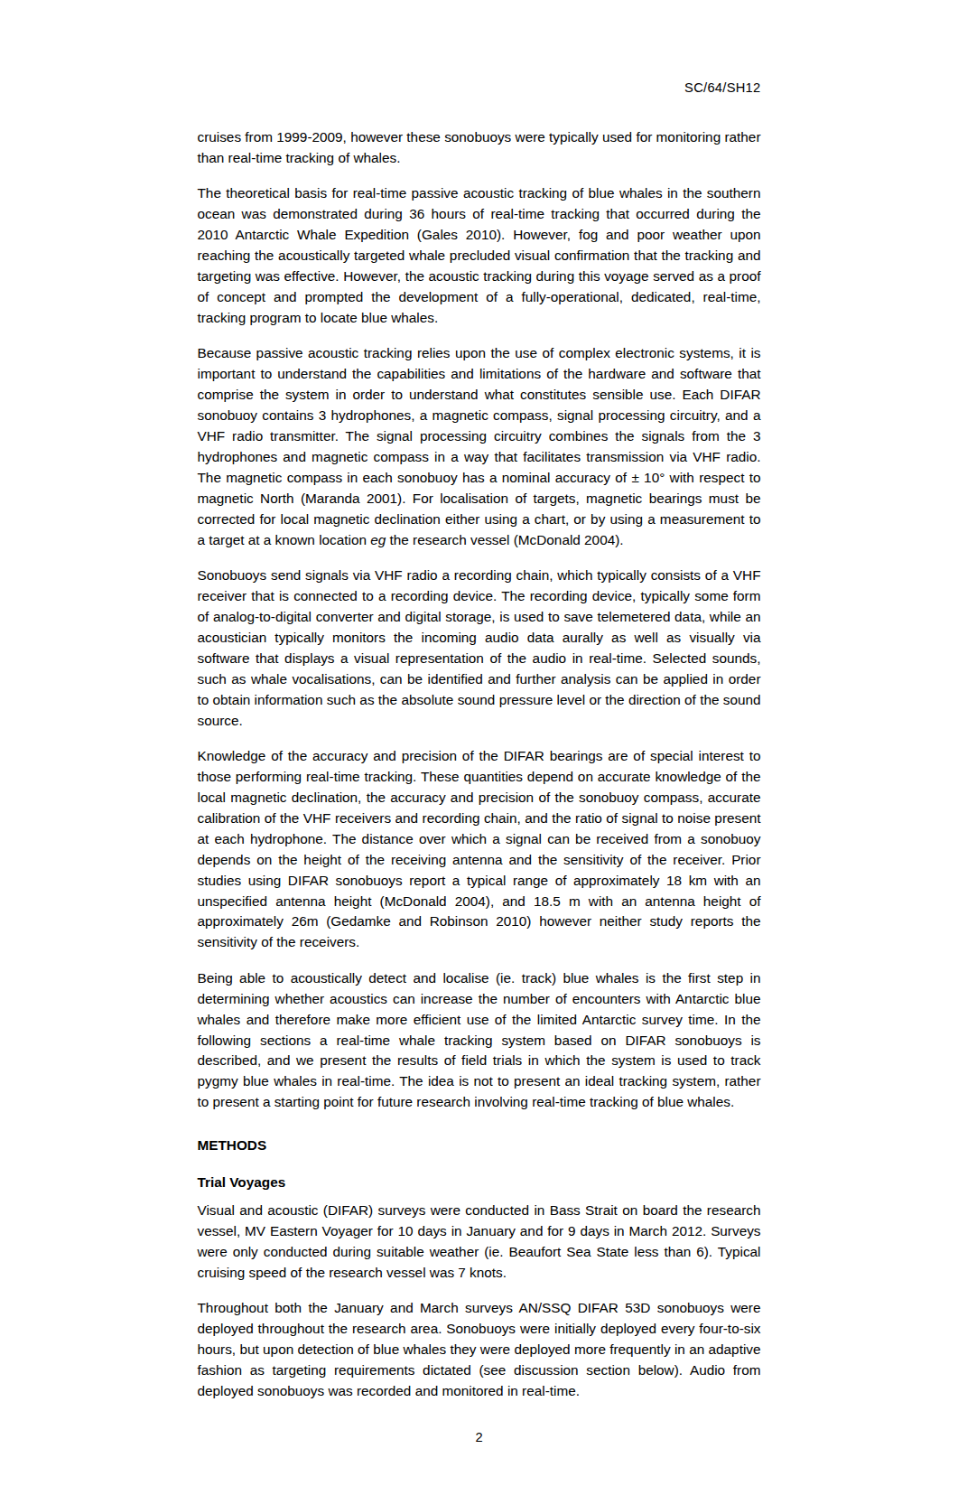SC/64/SH12
cruises from 1999-2009, however these sonobuoys were typically used for monitoring rather than real-time tracking of whales.
The theoretical basis for real-time passive acoustic tracking of blue whales in the southern ocean was demonstrated during 36 hours of real-time tracking that occurred during the 2010 Antarctic Whale Expedition (Gales 2010). However, fog and poor weather upon reaching the acoustically targeted whale precluded visual confirmation that the tracking and targeting was effective. However, the acoustic tracking during this voyage served as a proof of concept and prompted the development of a fully-operational, dedicated, real-time, tracking program to locate blue whales.
Because passive acoustic tracking relies upon the use of complex electronic systems, it is important to understand the capabilities and limitations of the hardware and software that comprise the system in order to understand what constitutes sensible use. Each DIFAR sonobuoy contains 3 hydrophones, a magnetic compass, signal processing circuitry, and a VHF radio transmitter. The signal processing circuitry combines the signals from the 3 hydrophones and magnetic compass in a way that facilitates transmission via VHF radio. The magnetic compass in each sonobuoy has a nominal accuracy of ± 10° with respect to magnetic North (Maranda 2001). For localisation of targets, magnetic bearings must be corrected for local magnetic declination either using a chart, or by using a measurement to a target at a known location eg the research vessel (McDonald 2004).
Sonobuoys send signals via VHF radio a recording chain, which typically consists of a VHF receiver that is connected to a recording device. The recording device, typically some form of analog-to-digital converter and digital storage, is used to save telemetered data, while an acoustician typically monitors the incoming audio data aurally as well as visually via software that displays a visual representation of the audio in real-time. Selected sounds, such as whale vocalisations, can be identified and further analysis can be applied in order to obtain information such as the absolute sound pressure level or the direction of the sound source.
Knowledge of the accuracy and precision of the DIFAR bearings are of special interest to those performing real-time tracking. These quantities depend on accurate knowledge of the local magnetic declination, the accuracy and precision of the sonobuoy compass, accurate calibration of the VHF receivers and recording chain, and the ratio of signal to noise present at each hydrophone. The distance over which a signal can be received from a sonobuoy depends on the height of the receiving antenna and the sensitivity of the receiver. Prior studies using DIFAR sonobuoys report a typical range of approximately 18 km with an unspecified antenna height (McDonald 2004), and 18.5 m with an antenna height of approximately 26m (Gedamke and Robinson 2010) however neither study reports the sensitivity of the receivers.
Being able to acoustically detect and localise (ie. track) blue whales is the first step in determining whether acoustics can increase the number of encounters with Antarctic blue whales and therefore make more efficient use of the limited Antarctic survey time. In the following sections a real-time whale tracking system based on DIFAR sonobuoys is described, and we present the results of field trials in which the system is used to track pygmy blue whales in real-time. The idea is not to present an ideal tracking system, rather to present a starting point for future research involving real-time tracking of blue whales.
METHODS
Trial Voyages
Visual and acoustic (DIFAR) surveys were conducted in Bass Strait on board the research vessel, MV Eastern Voyager for 10 days in January and for 9 days in March 2012. Surveys were only conducted during suitable weather (ie. Beaufort Sea State less than 6). Typical cruising speed of the research vessel was 7 knots.
Throughout both the January and March surveys AN/SSQ DIFAR 53D sonobuoys were deployed throughout the research area. Sonobuoys were initially deployed every four-to-six hours, but upon detection of blue whales they were deployed more frequently in an adaptive fashion as targeting requirements dictated (see discussion section below). Audio from deployed sonobuoys was recorded and monitored in real-time.
2